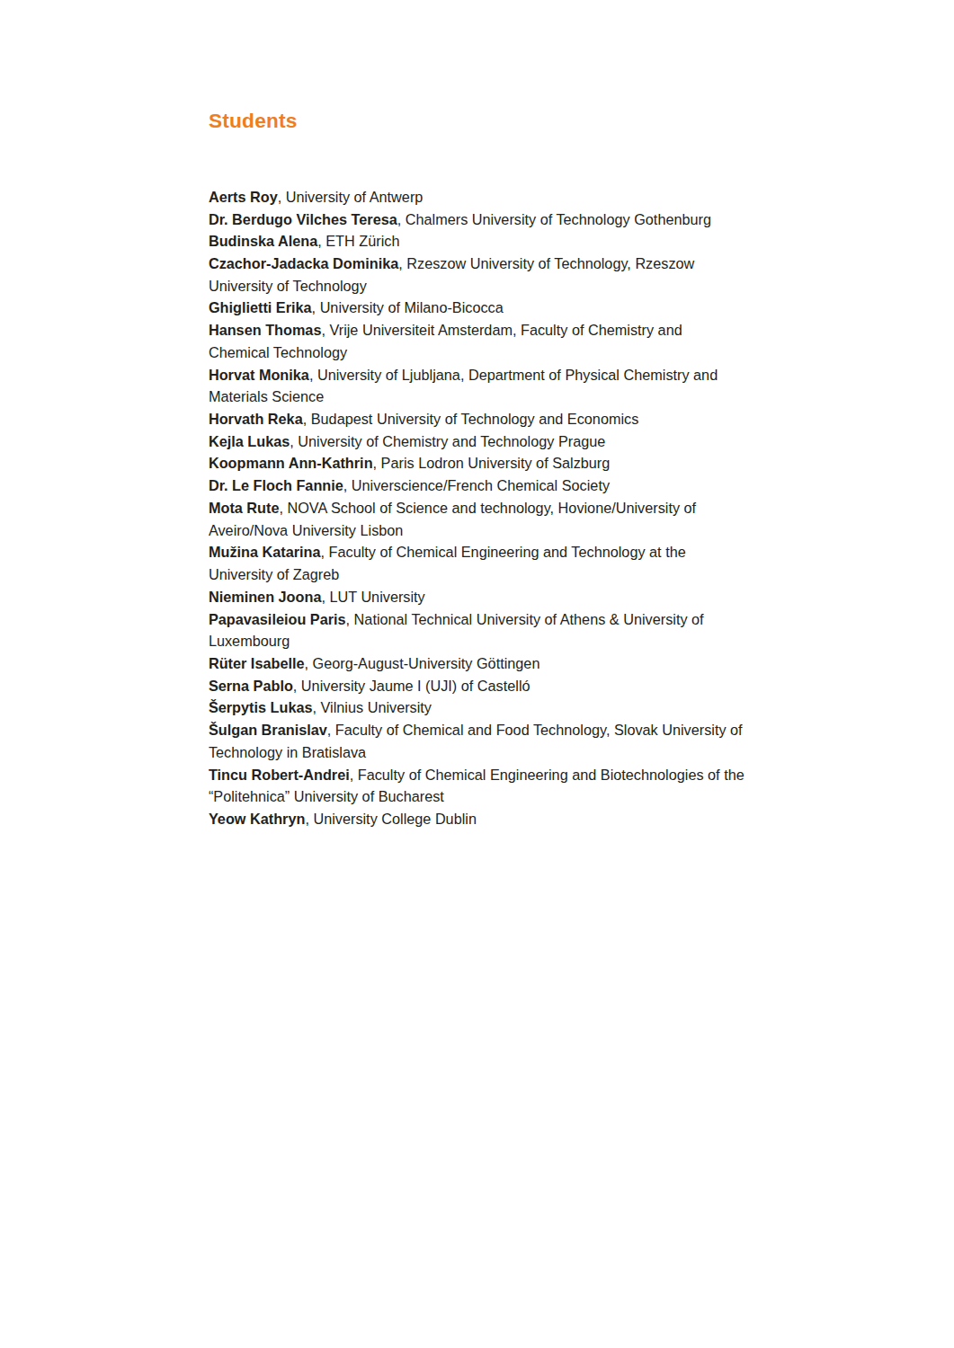Students
Aerts Roy, University of Antwerp
Dr. Berdugo Vilches Teresa, Chalmers University of Technology Gothenburg
Budinska Alena, ETH Zürich
Czachor-Jadacka Dominika, Rzeszow University of Technology, Rzeszow University of Technology
Ghiglietti Erika, University of Milano-Bicocca
Hansen Thomas, Vrije Universiteit Amsterdam, Faculty of Chemistry and Chemical Technology
Horvat Monika, University of Ljubljana, Department of Physical Chemistry and Materials Science
Horvath Reka, Budapest University of Technology and Economics
Kejla Lukas, University of Chemistry and Technology Prague
Koopmann Ann-Kathrin, Paris Lodron University of Salzburg
Dr. Le Floch Fannie, Universcience/French Chemical Society
Mota Rute, NOVA School of Science and technology, Hovione/University of Aveiro/Nova University Lisbon
Mužina Katarina, Faculty of Chemical Engineering and Technology at the University of Zagreb
Nieminen Joona, LUT University
Papavasileiou Paris, National Technical University of Athens & University of Luxembourg
Rüter Isabelle, Georg-August-University Göttingen
Serna Pablo, University Jaume I (UJI) of Castelló
Šerpytis Lukas, Vilnius University
Šulgan Branislav, Faculty of Chemical and Food Technology, Slovak University of Technology in Bratislava
Tincu Robert-Andrei, Faculty of Chemical Engineering and Biotechnologies of the “Politehnica” University of Bucharest
Yeow Kathryn, University College Dublin